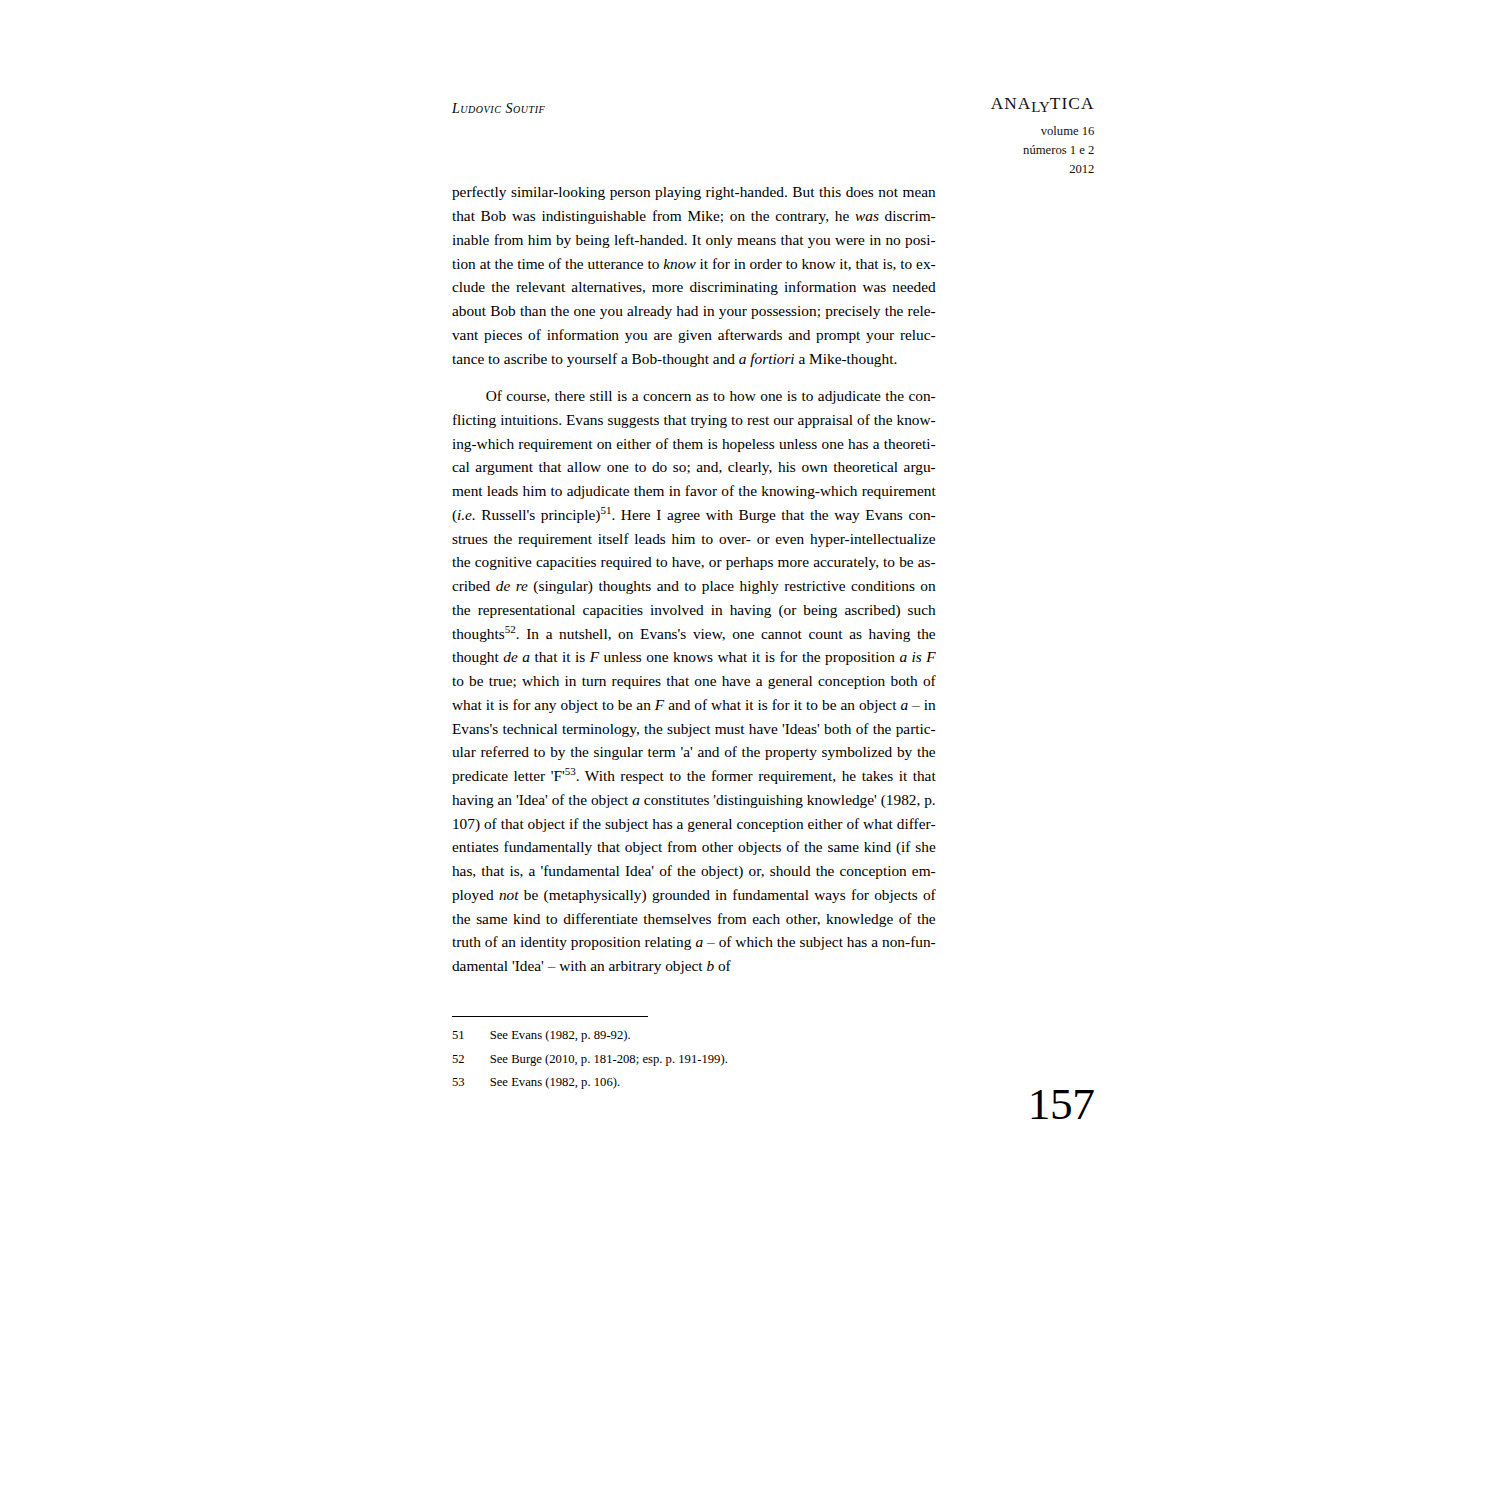ANA ly TICA
volume 16
números 1 e 2
2012
Ludovic Soutif
perfectly similar-looking person playing right-handed. But this does not mean that Bob was indistinguishable from Mike; on the contrary, he was discriminable from him by being left-handed. It only means that you were in no position at the time of the utterance to know it for in order to know it, that is, to exclude the relevant alternatives, more discriminating information was needed about Bob than the one you already had in your possession; precisely the relevant pieces of information you are given afterwards and prompt your reluctance to ascribe to yourself a Bob-thought and a fortiori a Mike-thought.
Of course, there still is a concern as to how one is to adjudicate the conflicting intuitions. Evans suggests that trying to rest our appraisal of the knowing-which requirement on either of them is hopeless unless one has a theoretical argument that allow one to do so; and, clearly, his own theoretical argument leads him to adjudicate them in favor of the knowing-which requirement (i.e. Russell's principle)51. Here I agree with Burge that the way Evans construes the requirement itself leads him to over- or even hyper-intellectualize the cognitive capacities required to have, or perhaps more accurately, to be ascribed de re (singular) thoughts and to place highly restrictive conditions on the representational capacities involved in having (or being ascribed) such thoughts52. In a nutshell, on Evans's view, one cannot count as having the thought de a that it is F unless one knows what it is for the proposition a is F to be true; which in turn requires that one have a general conception both of what it is for any object to be an F and of what it is for it to be an object a – in Evans's technical terminology, the subject must have 'Ideas' both of the particular referred to by the singular term 'a' and of the property symbolized by the predicate letter 'F'53. With respect to the former requirement, he takes it that having an 'Idea' of the object a constitutes 'distinguishing knowledge' (1982, p. 107) of that object if the subject has a general conception either of what differentiates fundamentally that object from other objects of the same kind (if she has, that is, a 'fundamental Idea' of the object) or, should the conception employed not be (metaphysically) grounded in fundamental ways for objects of the same kind to differentiate themselves from each other, knowledge of the truth of an identity proposition relating a – of which the subject has a non-fundamental 'Idea' – with an arbitrary object b of
51 See Evans (1982, p. 89-92).
52 See Burge (2010, p. 181-208; esp. p. 191-199).
53 See Evans (1982, p. 106).
157